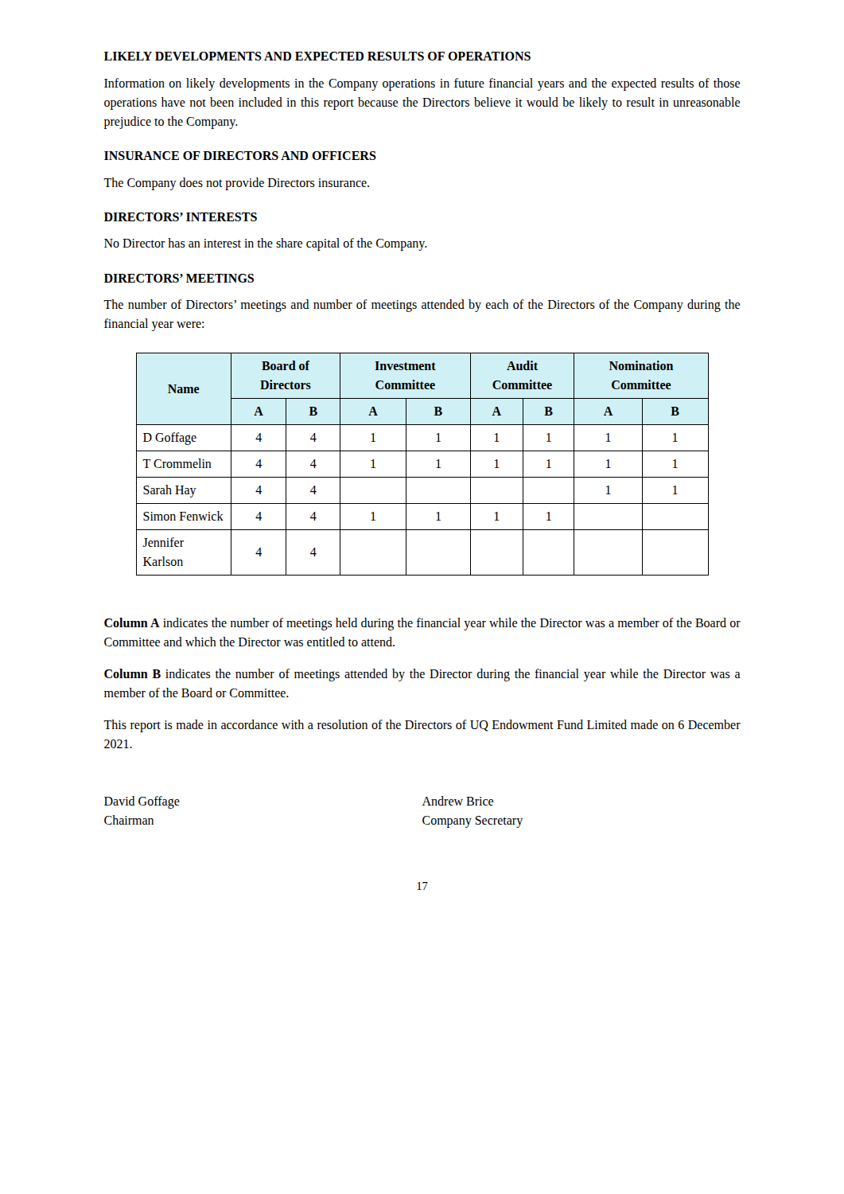Likely Developments and Expected Results of Operations
Information on likely developments in the Company operations in future financial years and the expected results of those operations have not been included in this report because the Directors believe it would be likely to result in unreasonable prejudice to the Company.
Insurance of Directors and Officers
The Company does not provide Directors insurance.
Directors’ Interests
No Director has an interest in the share capital of the Company.
Directors’ Meetings
The number of Directors’ meetings and number of meetings attended by each of the Directors of the Company during the financial year were:
| Name | Board of Directors | Investment Committee | Audit Committee | Nomination Committee |
| --- | --- | --- | --- | --- |
| A | B | A | B | A | B | A | B |
| D Goffage | 4 | 4 | 1 | 1 | 1 | 1 | 1 | 1 |
| T Crommelin | 4 | 4 | 1 | 1 | 1 | 1 | 1 | 1 |
| Sarah Hay | 4 | 4 | | | | | 1 | 1 |
| Simon Fenwick | 4 | 4 | 1 | 1 | 1 | 1 | | |
| Jennifer Karlson | 4 | 4 | | | | | | |
Column A indicates the number of meetings held during the financial year while the Director was a member of the Board or Committee and which the Director was entitled to attend.
Column B indicates the number of meetings attended by the Director during the financial year while the Director was a member of the Board or Committee.
This report is made in accordance with a resolution of the Directors of UQ Endowment Fund Limited made on 6 December 2021.
David Goffage
Chairman
Andrew Brice
Company Secretary
17